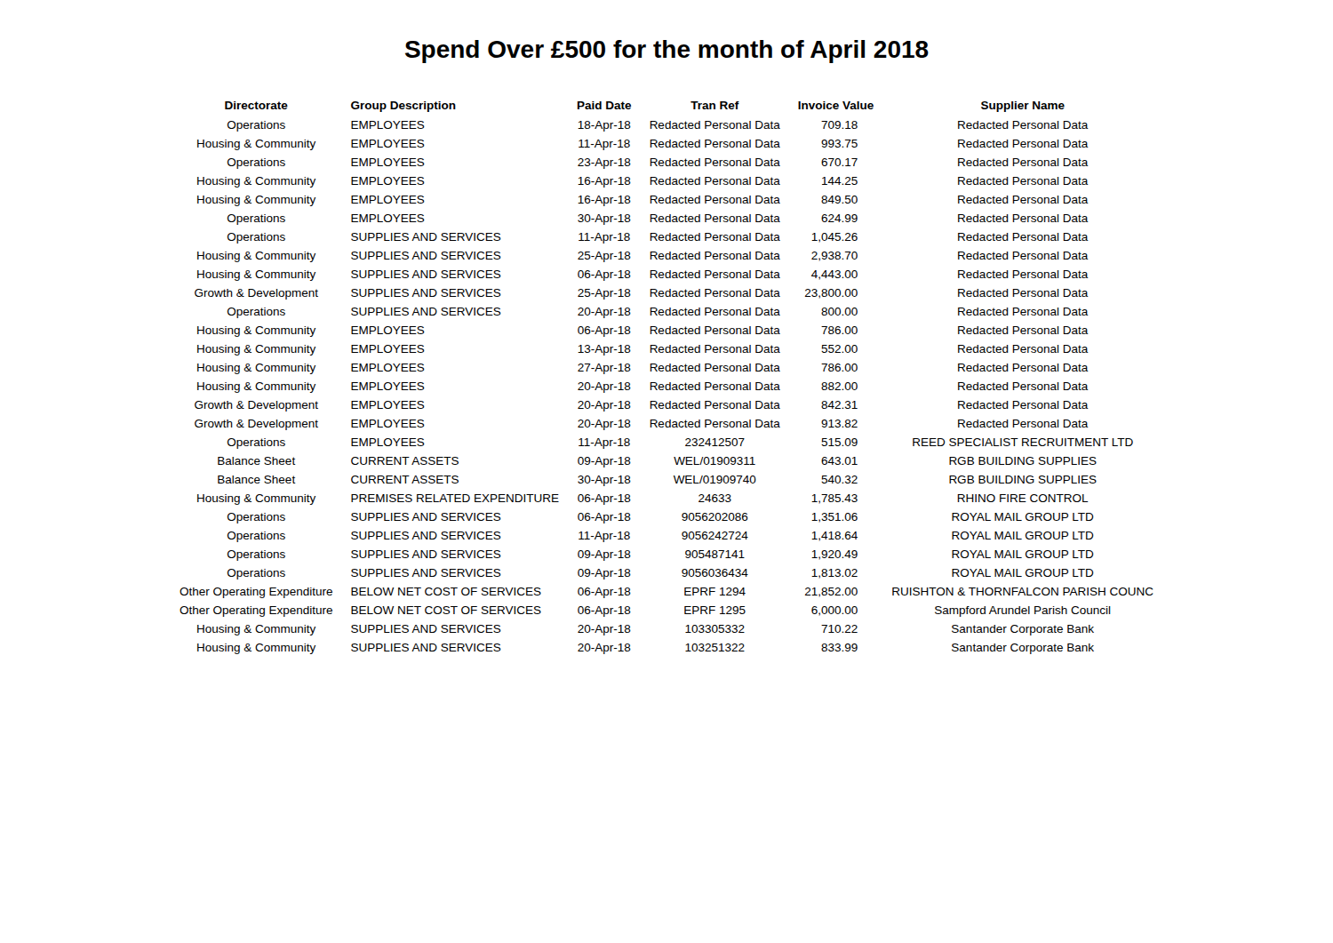Spend Over £500 for the month of April 2018
| Directorate | Group Description | Paid Date | Tran Ref | Invoice Value | Supplier Name |
| --- | --- | --- | --- | --- | --- |
| Operations | EMPLOYEES | 18-Apr-18 | Redacted Personal Data | 709.18 | Redacted Personal Data |
| Housing & Community | EMPLOYEES | 11-Apr-18 | Redacted Personal Data | 993.75 | Redacted Personal Data |
| Operations | EMPLOYEES | 23-Apr-18 | Redacted Personal Data | 670.17 | Redacted Personal Data |
| Housing & Community | EMPLOYEES | 16-Apr-18 | Redacted Personal Data | 144.25 | Redacted Personal Data |
| Housing & Community | EMPLOYEES | 16-Apr-18 | Redacted Personal Data | 849.50 | Redacted Personal Data |
| Operations | EMPLOYEES | 30-Apr-18 | Redacted Personal Data | 624.99 | Redacted Personal Data |
| Operations | SUPPLIES AND SERVICES | 11-Apr-18 | Redacted Personal Data | 1,045.26 | Redacted Personal Data |
| Housing & Community | SUPPLIES AND SERVICES | 25-Apr-18 | Redacted Personal Data | 2,938.70 | Redacted Personal Data |
| Housing & Community | SUPPLIES AND SERVICES | 06-Apr-18 | Redacted Personal Data | 4,443.00 | Redacted Personal Data |
| Growth & Development | SUPPLIES AND SERVICES | 25-Apr-18 | Redacted Personal Data | 23,800.00 | Redacted Personal Data |
| Operations | SUPPLIES AND SERVICES | 20-Apr-18 | Redacted Personal Data | 800.00 | Redacted Personal Data |
| Housing & Community | EMPLOYEES | 06-Apr-18 | Redacted Personal Data | 786.00 | Redacted Personal Data |
| Housing & Community | EMPLOYEES | 13-Apr-18 | Redacted Personal Data | 552.00 | Redacted Personal Data |
| Housing & Community | EMPLOYEES | 27-Apr-18 | Redacted Personal Data | 786.00 | Redacted Personal Data |
| Housing & Community | EMPLOYEES | 20-Apr-18 | Redacted Personal Data | 882.00 | Redacted Personal Data |
| Growth & Development | EMPLOYEES | 20-Apr-18 | Redacted Personal Data | 842.31 | Redacted Personal Data |
| Growth & Development | EMPLOYEES | 20-Apr-18 | Redacted Personal Data | 913.82 | Redacted Personal Data |
| Operations | EMPLOYEES | 11-Apr-18 | 232412507 | 515.09 | REED SPECIALIST RECRUITMENT LTD |
| Balance Sheet | CURRENT ASSETS | 09-Apr-18 | WEL/01909311 | 643.01 | RGB BUILDING SUPPLIES |
| Balance Sheet | CURRENT ASSETS | 30-Apr-18 | WEL/01909740 | 540.32 | RGB BUILDING SUPPLIES |
| Housing & Community | PREMISES RELATED EXPENDITURE | 06-Apr-18 | 24633 | 1,785.43 | RHINO FIRE CONTROL |
| Operations | SUPPLIES AND SERVICES | 06-Apr-18 | 9056202086 | 1,351.06 | ROYAL MAIL GROUP LTD |
| Operations | SUPPLIES AND SERVICES | 11-Apr-18 | 9056242724 | 1,418.64 | ROYAL MAIL GROUP LTD |
| Operations | SUPPLIES AND SERVICES | 09-Apr-18 | 905487141 | 1,920.49 | ROYAL MAIL GROUP LTD |
| Operations | SUPPLIES AND SERVICES | 09-Apr-18 | 9056036434 | 1,813.02 | ROYAL MAIL GROUP LTD |
| Other Operating Expenditure | BELOW NET COST OF SERVICES | 06-Apr-18 | EPRF 1294 | 21,852.00 | RUISHTON & THORNFALCON PARISH COUNC |
| Other Operating Expenditure | BELOW NET COST OF SERVICES | 06-Apr-18 | EPRF 1295 | 6,000.00 | Sampford Arundel Parish Council |
| Housing & Community | SUPPLIES AND SERVICES | 20-Apr-18 | 103305332 | 710.22 | Santander Corporate Bank |
| Housing & Community | SUPPLIES AND SERVICES | 20-Apr-18 | 103251322 | 833.99 | Santander Corporate Bank |